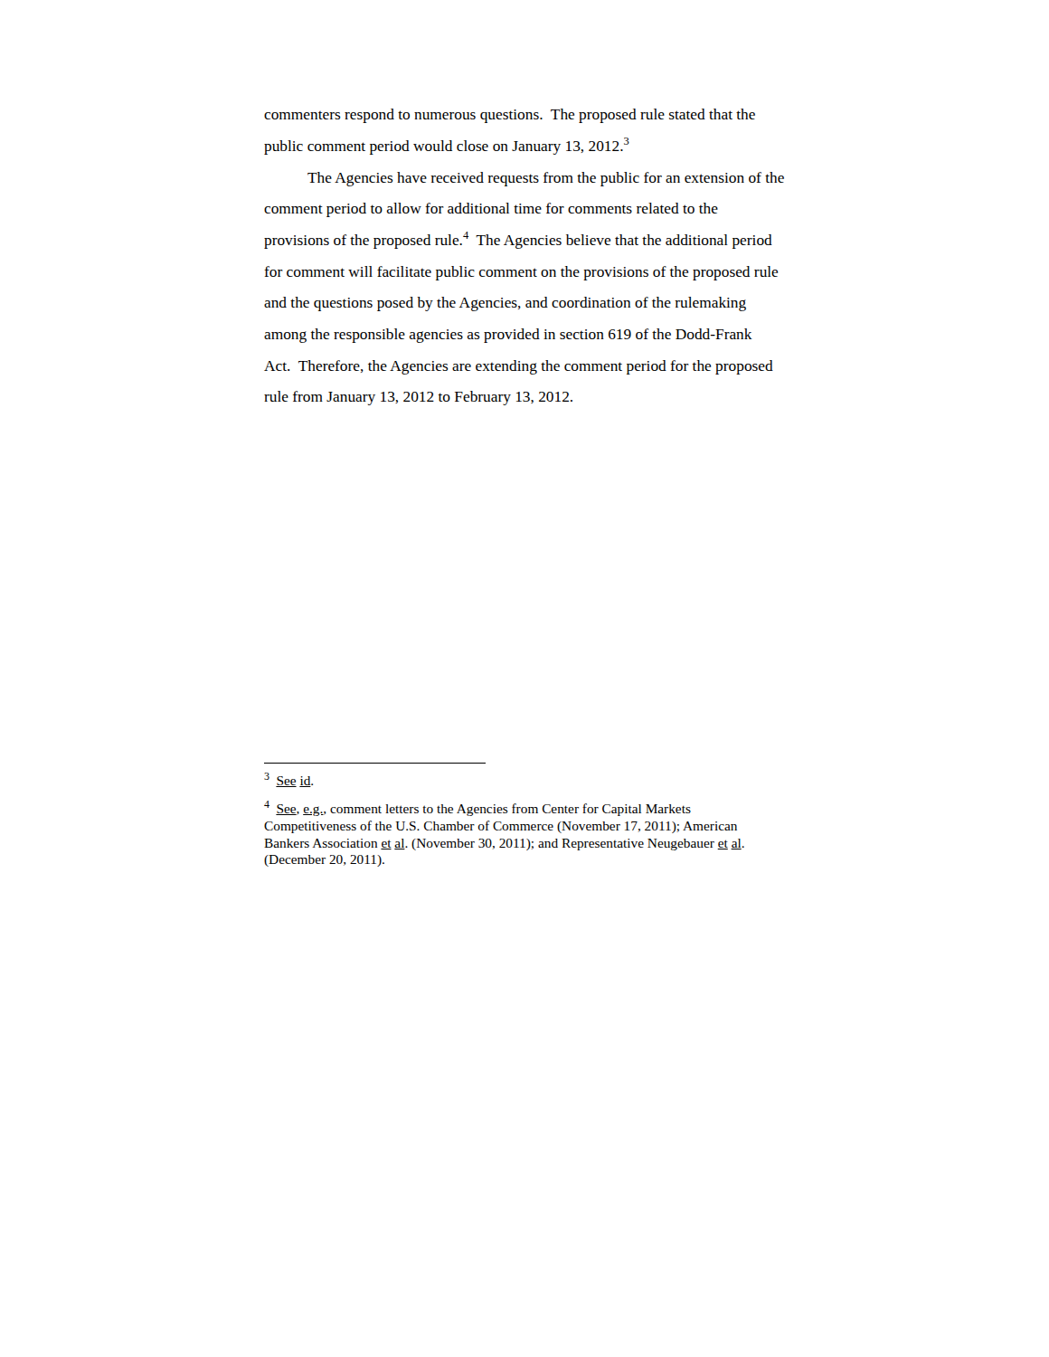commenters respond to numerous questions. The proposed rule stated that the public comment period would close on January 13, 2012.3
The Agencies have received requests from the public for an extension of the comment period to allow for additional time for comments related to the provisions of the proposed rule.4 The Agencies believe that the additional period for comment will facilitate public comment on the provisions of the proposed rule and the questions posed by the Agencies, and coordination of the rulemaking among the responsible agencies as provided in section 619 of the Dodd-Frank Act. Therefore, the Agencies are extending the comment period for the proposed rule from January 13, 2012 to February 13, 2012.
3 See id.
4 See, e.g., comment letters to the Agencies from Center for Capital Markets Competitiveness of the U.S. Chamber of Commerce (November 17, 2011); American Bankers Association et al. (November 30, 2011); and Representative Neugebauer et al. (December 20, 2011).